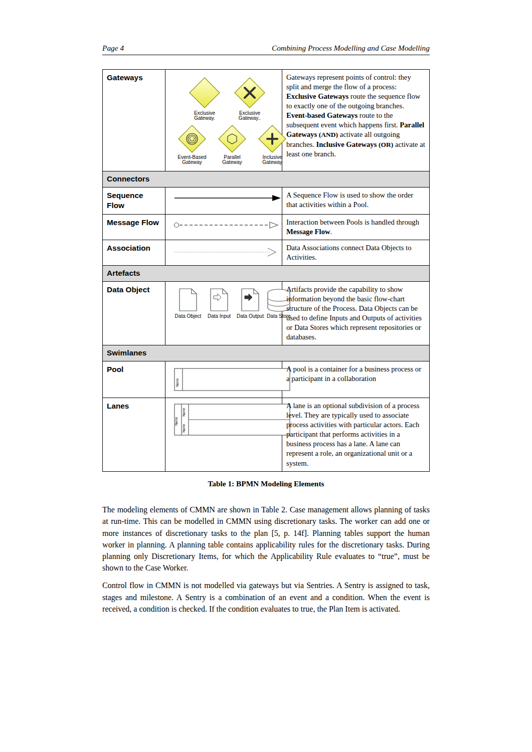Page 4 Combining Process Modelling and Case Modelling
| Gateways | Exclusive Gateway. Exclusive Gateway.. Event-Based Gateway Parallel Gateway Inclusive Gateway | Gateways represent points of control: they split and merge the flow of a process: Exclusive Gateways route the sequence flow to exactly one of the outgoing branches. Event-based Gateways route to the subsequent event which happens first. Parallel Gateways (AND) activate all outgoing branches. Inclusive Gateways (OR) activate at least one branch. |
| Connectors |
| Sequence Flow | | A Sequence Flow is used to show the order that activities within a Pool. |
| Message Flow | | Interaction between Pools is handled through Message Flow . |
| Association | | Data Associations connect Data Objects to Activities. |
| Artefacts |
| Data Object | Data Object Data Input Data Output Data Store | Artifacts provide the capability to show information beyond the basic flow-chart structure of the Process. Data Objects can be used to define Inputs and Outputs of activities or Data Stores which represent repositories or databases. |
| Swimlanes |
| Pool | Name | A pool is a container for a business process or a participant in a collaboration |
| Lanes | Name Name Name | A lane is an optional subdivision of a process level. They are typically used to associate process activities with particular actors. Each participant that performs activities in a business process has a lane. A lane can represent a role, an organizational unit or a system. |
Table 1: BPMN Modeling Elements
The modeling elements of CMMN are shown in Table 2. Case management allows planning of tasks at run-time. This can be modelled in CMMN using discretionary tasks. The worker can add one or more instances of discretionary tasks to the plan [5, p. 14f]. Planning tables support the human worker in planning. A planning table contains applicability rules for the discretionary tasks. During planning only Discretionary Items, for which the Applicability Rule evaluates to “true”, must be shown to the Case Worker.
Control flow in CMMN is not modelled via gateways but via Sentries. A Sentry is assigned to task, stages and milestone. A Sentry is a combination of an event and a condition. When the event is received, a condition is checked. If the condition evaluates to true, the Plan Item is activated.